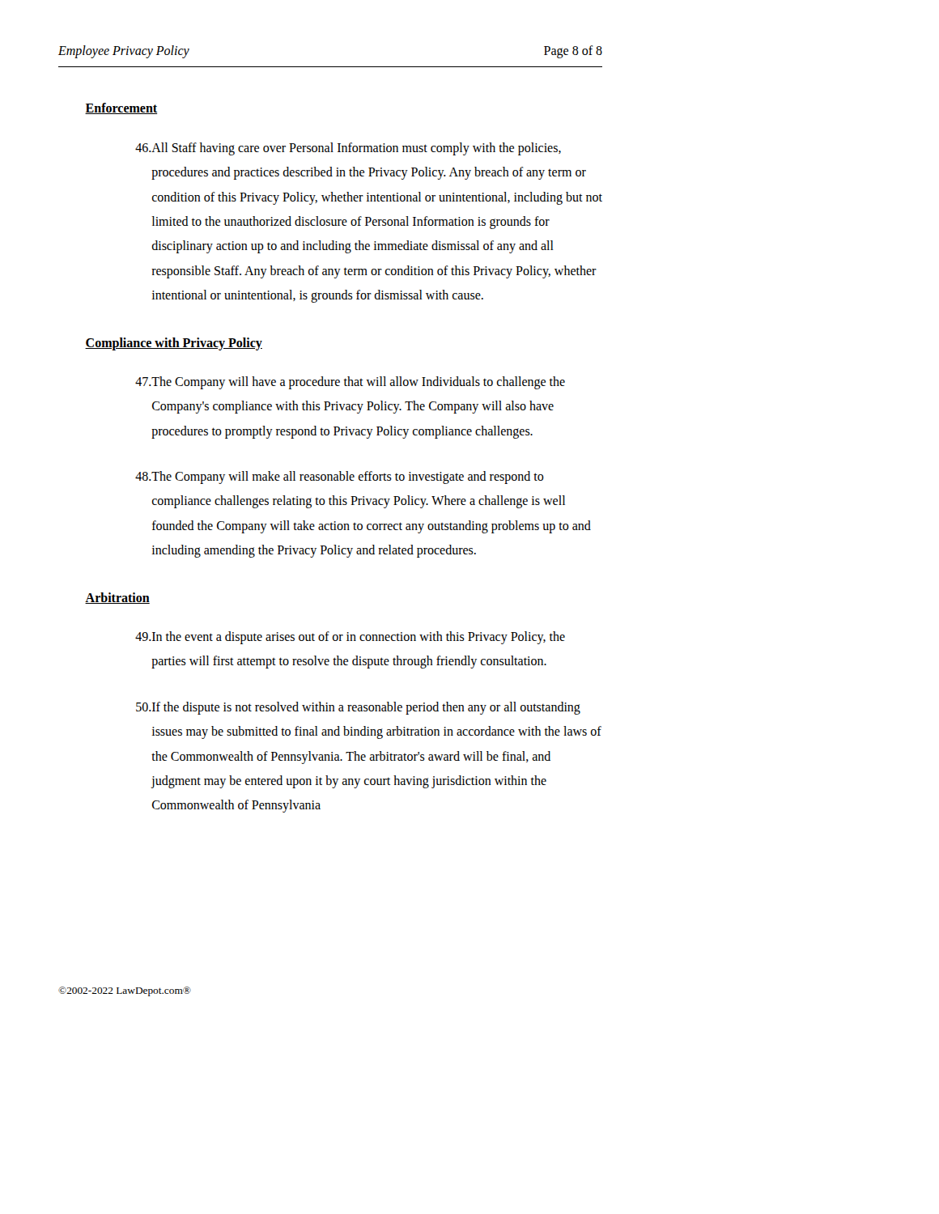Employee Privacy Policy Page 8 of 8
Enforcement
46. All Staff having care over Personal Information must comply with the policies, procedures and practices described in the Privacy Policy. Any breach of any term or condition of this Privacy Policy, whether intentional or unintentional, including but not limited to the unauthorized disclosure of Personal Information is grounds for disciplinary action up to and including the immediate dismissal of any and all responsible Staff. Any breach of any term or condition of this Privacy Policy, whether intentional or unintentional, is grounds for dismissal with cause.
Compliance with Privacy Policy
47. The Company will have a procedure that will allow Individuals to challenge the Company's compliance with this Privacy Policy. The Company will also have procedures to promptly respond to Privacy Policy compliance challenges.
48. The Company will make all reasonable efforts to investigate and respond to compliance challenges relating to this Privacy Policy. Where a challenge is well founded the Company will take action to correct any outstanding problems up to and including amending the Privacy Policy and related procedures.
Arbitration
49. In the event a dispute arises out of or in connection with this Privacy Policy, the parties will first attempt to resolve the dispute through friendly consultation.
50. If the dispute is not resolved within a reasonable period then any or all outstanding issues may be submitted to final and binding arbitration in accordance with the laws of the Commonwealth of Pennsylvania. The arbitrator's award will be final, and judgment may be entered upon it by any court having jurisdiction within the Commonwealth of Pennsylvania
©2002-2022 LawDepot.com®